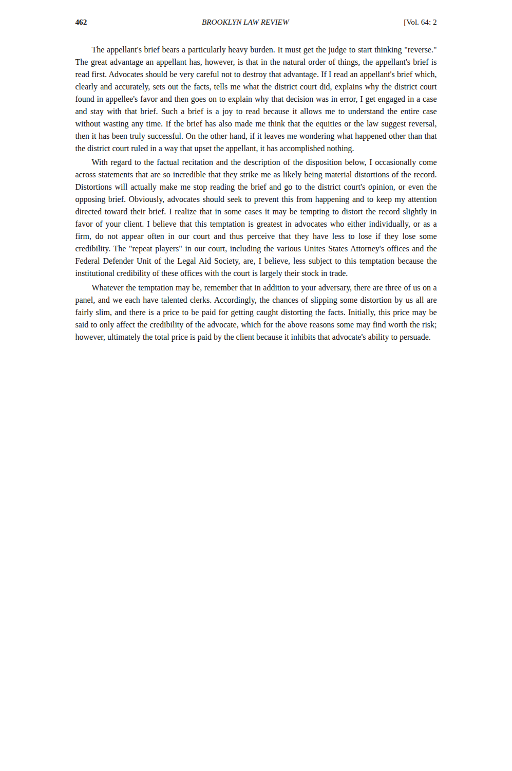462 BROOKLYN LAW REVIEW [Vol. 64: 2
The appellant's brief bears a particularly heavy burden. It must get the judge to start thinking "reverse." The great advantage an appellant has, however, is that in the natural order of things, the appellant's brief is read first. Advocates should be very careful not to destroy that advantage. If I read an appellant's brief which, clearly and accurately, sets out the facts, tells me what the district court did, explains why the district court found in appellee's favor and then goes on to explain why that decision was in error, I get engaged in a case and stay with that brief. Such a brief is a joy to read because it allows me to understand the entire case without wasting any time. If the brief has also made me think that the equities or the law suggest reversal, then it has been truly successful. On the other hand, if it leaves me wondering what happened other than that the district court ruled in a way that upset the appellant, it has accomplished nothing.
With regard to the factual recitation and the description of the disposition below, I occasionally come across statements that are so incredible that they strike me as likely being material distortions of the record. Distortions will actually make me stop reading the brief and go to the district court's opinion, or even the opposing brief. Obviously, advocates should seek to prevent this from happening and to keep my attention directed toward their brief. I realize that in some cases it may be tempting to distort the record slightly in favor of your client. I believe that this temptation is greatest in advocates who either individually, or as a firm, do not appear often in our court and thus perceive that they have less to lose if they lose some credibility. The "repeat players" in our court, including the various Unites States Attorney's offices and the Federal Defender Unit of the Legal Aid Society, are, I believe, less subject to this temptation because the institutional credibility of these offices with the court is largely their stock in trade.
Whatever the temptation may be, remember that in addition to your adversary, there are three of us on a panel, and we each have talented clerks. Accordingly, the chances of slipping some distortion by us all are fairly slim, and there is a price to be paid for getting caught distorting the facts. Initially, this price may be said to only affect the credibility of the advocate, which for the above reasons some may find worth the risk; however, ultimately the total price is paid by the client because it inhibits that advocate's ability to persuade.